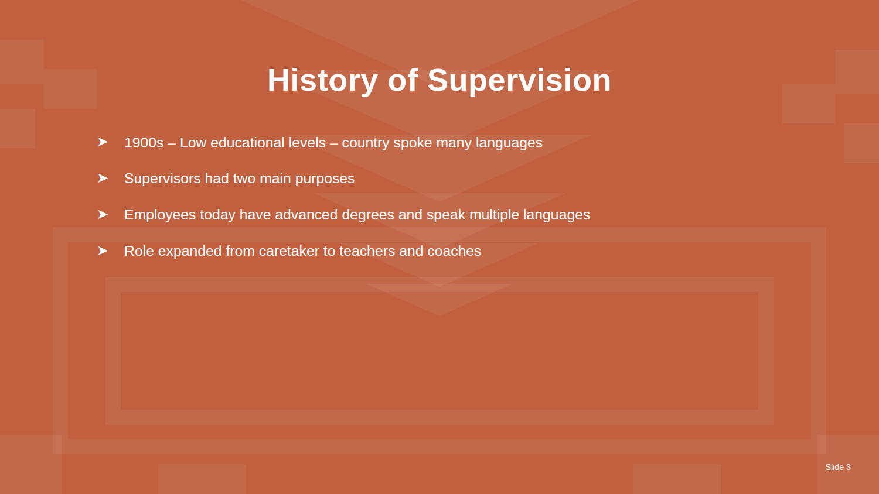History of Supervision
1900s – Low educational levels – country spoke many languages
Supervisors had two main purposes
Employees today have advanced degrees and speak multiple languages
Role expanded from caretaker to teachers and coaches
Slide 3